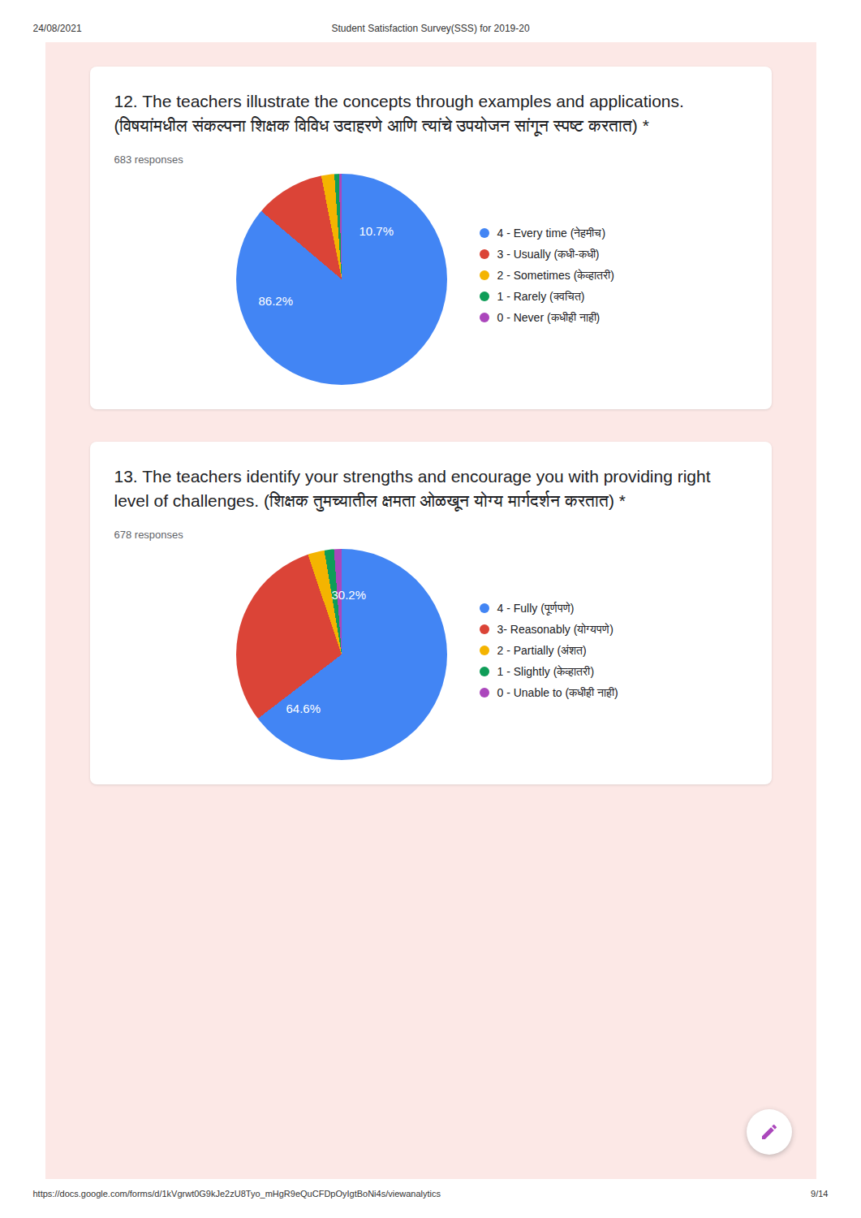24/08/2021
Student Satisfaction Survey(SSS) for 2019-20
12. The teachers illustrate the concepts through examples and applications. (विषयांमधील संकल्पना शिक्षक विविध उदाहरणे आणि त्यांचे उपयोजन सांगून स्पष्ट करतात) *
683 responses
86.2% 10.7%
4 - Every time (नेहमीच)
3 - Usually (कधी-कधी)
2 - Sometimes (केव्हातरी)
1 - Rarely (क्वचित)
0 - Never (कधीही नाही)
13. The teachers identify your strengths and encourage you with providing right level of challenges. (शिक्षक तुमच्यातील क्षमता ओळखून योग्य मार्गदर्शन करतात) *
678 responses
64.6% 30.2%
4 - Fully (पूर्णपणे)
3- Reasonably (योग्यपणे)
2 - Partially (अंशत)
1 - Slightly (केव्हातरी)
0 - Unable to (कधीही नाही)
https://docs.google.com/forms/d/1kVgrwt0G9kJe2zU8Tyo_mHgR9eQuCFDpOyIgtBoNi4s/viewanalytics 9/14